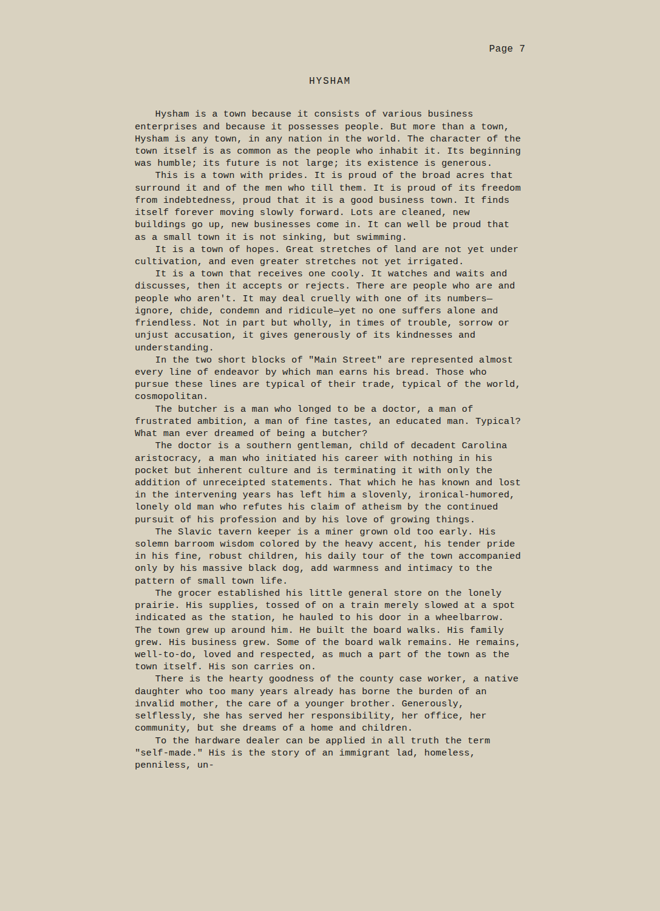Page 7
HYSHAM
Hysham is a town because it consists of various business enterprises and because it possesses people. But more than a town, Hysham is any town, in any nation in the world. The character of the town itself is as common as the people who inhabit it. Its beginning was humble; its future is not large; its existence is generous.
This is a town with prides. It is proud of the broad acres that surround it and of the men who till them. It is proud of its freedom from indebtedness, proud that it is a good business town. It finds itself forever moving slowly forward. Lots are cleaned, new buildings go up, new businesses come in. It can well be proud that as a small town it is not sinking, but swimming.
It is a town of hopes. Great stretches of land are not yet under cultivation, and even greater stretches not yet irrigated.
It is a town that receives one cooly. It watches and waits and discusses, then it accepts or rejects. There are people who are and people who aren't. It may deal cruelly with one of its numbers—ignore, chide, condemn and ridicule—yet no one suffers alone and friendless. Not in part but wholly, in times of trouble, sorrow or unjust accusation, it gives generously of its kindnesses and understanding.
In the two short blocks of "Main Street" are represented almost every line of endeavor by which man earns his bread. Those who pursue these lines are typical of their trade, typical of the world, cosmopolitan.
The butcher is a man who longed to be a doctor, a man of frustrated ambition, a man of fine tastes, an educated man. Typical? What man ever dreamed of being a butcher?
The doctor is a southern gentleman, child of decadent Carolina aristocracy, a man who initiated his career with nothing in his pocket but inherent culture and is terminating it with only the addition of unreceipted statements. That which he has known and lost in the intervening years has left him a slovenly, ironical-humored, lonely old man who refutes his claim of atheism by the continued pursuit of his profession and by his love of growing things.
The Slavic tavern keeper is a miner grown old too early. His solemn barroom wisdom colored by the heavy accent, his tender pride in his fine, robust children, his daily tour of the town accompanied only by his massive black dog, add warmness and intimacy to the pattern of small town life.
The grocer established his little general store on the lonely prairie. His supplies, tossed of on a train merely slowed at a spot indicated as the station, he hauled to his door in a wheelbarrow. The town grew up around him. He built the board walks. His family grew. His business grew. Some of the board walk remains. He remains, well-to-do, loved and respected, as much a part of the town as the town itself. His son carries on.
There is the hearty goodness of the county case worker, a native daughter who too many years already has borne the burden of an invalid mother, the care of a younger brother. Generously, selflessly, she has served her responsibility, her office, her community, but she dreams of a home and children.
To the hardware dealer can be applied in all truth the term "self-made." His is the story of an immigrant lad, homeless, penniless, un-